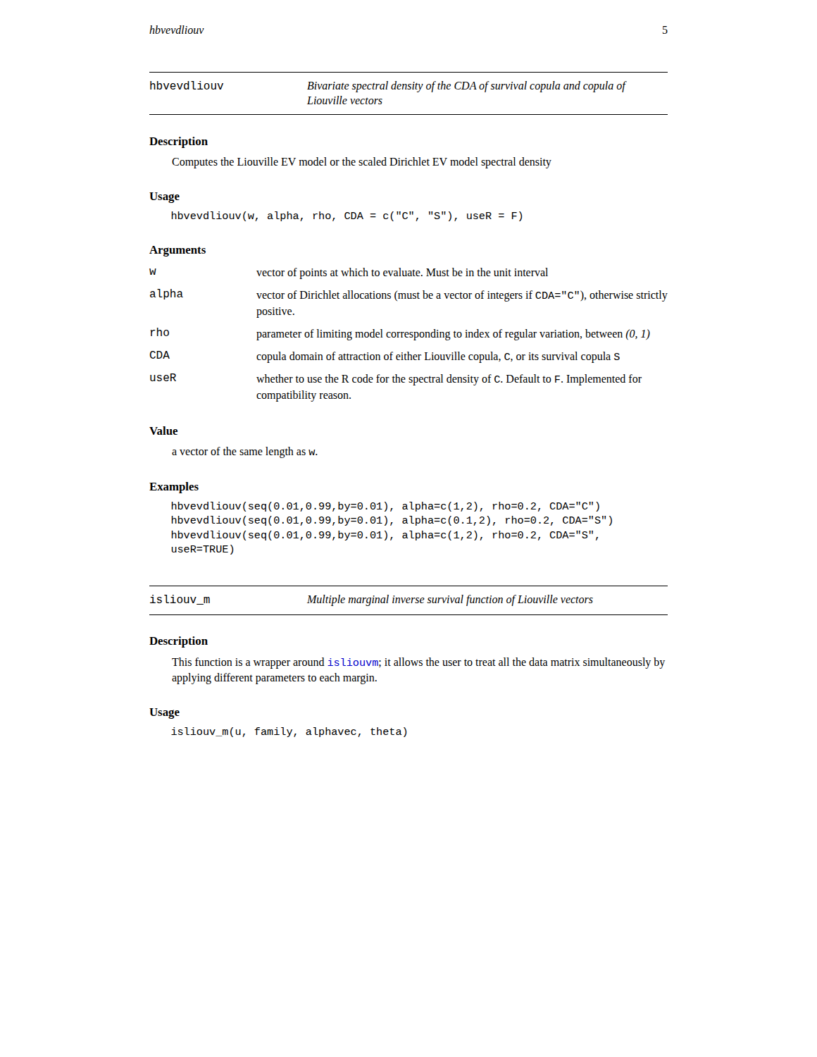hbvevdliouv 5
hbvevdliouv Bivariate spectral density of the CDA of survival copula and copula of Liouville vectors
Description
Computes the Liouville EV model or the scaled Dirichlet EV model spectral density
Usage
hbvevdliouv(w, alpha, rho, CDA = c("C", "S"), useR = F)
Arguments
w
vector of points at which to evaluate. Must be in the unit interval
alpha
vector of Dirichlet allocations (must be a vector of integers if CDA="C"), otherwise strictly positive.
rho
parameter of limiting model corresponding to index of regular variation, between (0, 1)
CDA
copula domain of attraction of either Liouville copula, C, or its survival copula S
useR
whether to use the R code for the spectral density of C. Default to F. Implemented for compatibility reason.
Value
a vector of the same length as w.
Examples
hbvevdliouv(seq(0.01,0.99,by=0.01), alpha=c(1,2), rho=0.2, CDA="C")
hbvevdliouv(seq(0.01,0.99,by=0.01), alpha=c(0.1,2), rho=0.2, CDA="S")
hbvevdliouv(seq(0.01,0.99,by=0.01), alpha=c(1,2), rho=0.2, CDA="S", useR=TRUE)
isliouv_m Multiple marginal inverse survival function of Liouville vectors
Description
This function is a wrapper around isliouvm; it allows the user to treat all the data matrix simultaneously by applying different parameters to each margin.
Usage
isliouv_m(u, family, alphavec, theta)